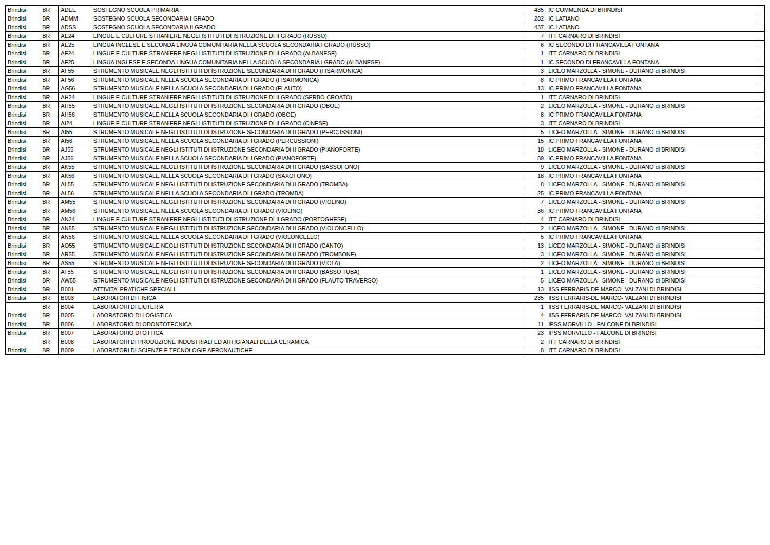| Brindisi | BR | ADEE | SOSTEGNO SCUOLA PRIMARIA | 435 | IC COMMENDA DI BRINDISI | |
| Brindisi | BR | ADMM | SOSTEGNO SCUOLA SECONDARIA I GRADO | 282 | IC LATIANO | |
| Brindisi | BR | ADSS | SOSTEGNO SCUOLA SECONDARIA II GRADO | 437 | IC LATIANO | |
| Brindisi | BR | AE24 | LINGUE E CULTURE STRANIERE NEGLI ISTITUTI DI ISTRUZIONE DI II GRADO (RUSSO) | 7 | ITT CARNARO DI BRINDISI | |
| Brindisi | BR | AE25 | LINGUA INGLESE E SECONDA LINGUA COMUNITARIA NELLA SCUOLA SECONDARIA I GRADO (RUSSO) | 6 | IC SECONDO DI FRANCAVILLA FONTANA | |
| Brindisi | BR | AF24 | LINGUE E CULTURE STRANIERE NEGLI ISTITUTI DI ISTRUZIONE DI II GRADO (ALBANESE) | 1 | ITT CARNARO DI BRINDISI | |
| Brindisi | BR | AF25 | LINGUA INGLESE E SECONDA LINGUA COMUNITARIA NELLA SCUOLA SECONDARIA I GRADO (ALBANESE) | 1 | IC SECONDO DI FRANCAVILLA FONTANA | |
| Brindisi | BR | AF55 | STRUMENTO MUSICALE NEGLI ISTITUTI DI ISTRUZIONE SECONDARIA DI II GRADO (FISARMONICA) | 3 | LICEO MARZOLLA - SIMONE - DURANO di BRINDISI | |
| Brindisi | BR | AF56 | STRUMENTO MUSICALE NELLA SCUOLA SECONDARIA DI I GRADO (FISARMONICA) | 8 | IC PRIMO FRANCAVILLA FONTANA | |
| Brindisi | BR | AG56 | STRUMENTO MUSICALE NELLA SCUOLA SECONDARIA DI I GRADO (FLAUTO) | 13 | IC PRIMO FRANCAVILLA FONTANA | |
| Brindisi | BR | AH24 | LINGUE E CULTURE STRANIERE NEGLI ISTITUTI DI ISTRUZIONE DI II GRADO (SERBO-CROATO) | 1 | ITT CARNARO DI BRINDISI | |
| Brindisi | BR | AH55 | STRUMENTO MUSICALE NEGLI ISTITUTI DI ISTRUZIONE SECONDARIA DI II GRADO (OBOE) | 2 | LICEO MARZOLLA - SIMONE - DURANO di BRINDISI | |
| Brindisi | BR | AH56 | STRUMENTO MUSICALE NELLA SCUOLA SECONDARIA DI I GRADO (OBOE) | 8 | IC PRIMO FRANCAVILLA FONTANA | |
| Brindisi | BR | AI24 | LINGUE E CULTURE STRANIERE NEGLI ISTITUTI DI ISTRUZIONE DI II GRADO (CINESE) | 3 | ITT CARNARO DI BRINDISI | |
| Brindisi | BR | AI55 | STRUMENTO MUSICALE NEGLI ISTITUTI DI ISTRUZIONE SECONDARIA DI II GRADO (PERCUSSIONI) | 5 | LICEO MARZOLLA - SIMONE - DURANO di BRINDISI | |
| Brindisi | BR | AI56 | STRUMENTO MUSICALE NELLA SCUOLA SECONDARIA DI I GRADO (PERCUSSIONI) | 15 | IC PRIMO FRANCAVILLA FONTANA | |
| Brindisi | BR | AJ55 | STRUMENTO MUSICALE NEGLI ISTITUTI DI ISTRUZIONE SECONDARIA DI II GRADO (PIANOFORTE) | 18 | LICEO MARZOLLA - SIMONE - DURANO di BRINDISI | |
| Brindisi | BR | AJ56 | STRUMENTO MUSICALE NELLA SCUOLA SECONDARIA DI I GRADO (PIANOFORTE) | 89 | IC PRIMO FRANCAVILLA FONTANA | |
| Brindisi | BR | AK55 | STRUMENTO MUSICALE NEGLI ISTITUTI DI ISTRUZIONE SECONDARIA DI II GRADO (SASSOFONO) | 9 | LICEO MARZOLLA - SIMONE - DURANO di BRINDISI | |
| Brindisi | BR | AK56 | STRUMENTO MUSICALE NELLA SCUOLA SECONDARIA DI I GRADO (SAXOFONO) | 18 | IC PRIMO FRANCAVILLA FONTANA | |
| Brindisi | BR | AL55 | STRUMENTO MUSICALE NEGLI ISTITUTI DI ISTRUZIONE SECONDARIA DI II GRADO (TROMBA) | 8 | LICEO MARZOLLA - SIMONE - DURANO di BRINDISI | |
| Brindisi | BR | AL56 | STRUMENTO MUSICALE NELLA SCUOLA SECONDARIA DI I GRADO (TROMBA) | 25 | IC PRIMO FRANCAVILLA FONTANA | |
| Brindisi | BR | AM55 | STRUMENTO MUSICALE NEGLI ISTITUTI DI ISTRUZIONE SECONDARIA DI II GRADO (VIOLINO) | 7 | LICEO MARZOLLA - SIMONE - DURANO di BRINDISI | |
| Brindisi | BR | AM56 | STRUMENTO MUSICALE NELLA SCUOLA SECONDARIA DI I GRADO (VIOLINO) | 36 | IC PRIMO FRANCAVILLA FONTANA | |
| Brindisi | BR | AN24 | LINGUE E CULTURE STRANIERE NEGLI ISTITUTI DI ISTRUZIONE DI II GRADO (PORTOGHESE) | 4 | ITT CARNARO DI BRINDISI | |
| Brindisi | BR | AN55 | STRUMENTO MUSICALE NEGLI ISTITUTI DI ISTRUZIONE SECONDARIA DI II GRADO (VIOLONCELLO) | 2 | LICEO MARZOLLA - SIMONE - DURANO di BRINDISI | |
| Brindisi | BR | AN56 | STRUMENTO MUSICALE NELLA SCUOLA SECONDARIA DI I GRADO (VIOLONCELLO) | 5 | IC PRIMO FRANCAVILLA FONTANA | |
| Brindisi | BR | AO55 | STRUMENTO MUSICALE NEGLI ISTITUTI DI ISTRUZIONE SECONDARIA DI II GRADO (CANTO) | 13 | LICEO MARZOLLA - SIMONE - DURANO di BRINDISI | |
| Brindisi | BR | AR55 | STRUMENTO MUSICALE NEGLI ISTITUTI DI ISTRUZIONE SECONDARIA DI II GRADO (TROMBONE) | 3 | LICEO MARZOLLA - SIMONE - DURANO di BRINDISI | |
| Brindisi | BR | AS55 | STRUMENTO MUSICALE NEGLI ISTITUTI DI ISTRUZIONE SECONDARIA DI II GRADO (VIOLA) | 2 | LICEO MARZOLLA - SIMONE - DURANO di BRINDISI | |
| Brindisi | BR | AT55 | STRUMENTO MUSICALE NEGLI ISTITUTI DI ISTRUZIONE SECONDARIA DI II GRADO (BASSO TUBA) | 1 | LICEO MARZOLLA - SIMONE - DURANO di BRINDISI | |
| Brindisi | BR | AW55 | STRUMENTO MUSICALE NEGLI ISTITUTI DI ISTRUZIONE SECONDARIA DI II GRADO (FLAUTO TRAVERSO) | 5 | LICEO MARZOLLA - SIMONE - DURANO di BRINDISI | |
| Brindisi | BR | B001 | ATTIVITA' PRATICHE SPECIALI | 13 | IISS FERRARIS-DE MARCO- VALZANI DI BRINDISI | |
| Brindisi | BR | B003 | LABORATORI DI FISICA | 235 | IISS FERRARIS-DE MARCO- VALZANI DI BRINDISI | |
| | BR | B004 | LABORATORI DI LIUTERIA | 1 | IISS FERRARIS-DE MARCO- VALZANI DI BRINDISI | |
| Brindisi | BR | B005 | LABORATORIO DI LOGISTICA | 4 | IISS FERRARIS-DE MARCO- VALZANI DI BRINDISI | |
| Brindisi | BR | B006 | LABORATORIO DI ODONTOTECNICA | 11 | IPSS MORVILLO - FALCONE DI BRINDISI | |
| Brindisi | BR | B007 | LABORATORIO DI OTTICA | 23 | IPSS MORVILLO - FALCONE DI BRINDISI | |
| | BR | B008 | LABORATORI DI PRODUZIONE INDUSTRIALI ED ARTIGIANALI DELLA CERAMICA | 2 | ITT CARNARO DI BRINDISI | |
| Brindisi | BR | B009 | LABORATORI DI SCIENZE E TECNOLOGIE AERONAUTICHE | 8 | ITT CARNARO DI BRINDISI | |